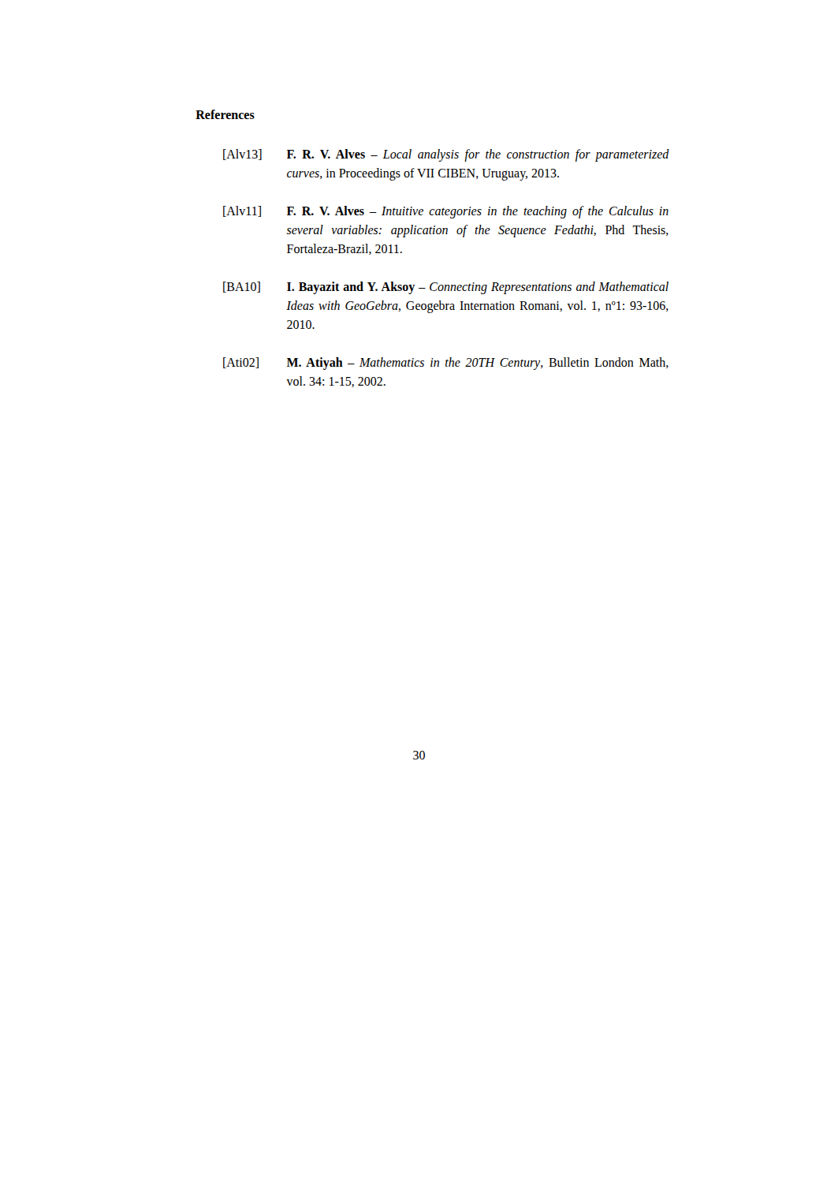References
| [Alv13] | F. R. V. Alves – Local analysis for the construction for parameterized curves , in Proceedings of VII CIBEN, Uruguay, 2013. |
| [Alv11] | F. R. V. Alves – Intuitive categories in the teaching of the Calculus in several variables: application of the Sequence Fedathi , Phd Thesis, Fortaleza-Brazil, 2011. |
| [BA10] | I. Bayazit and Y. Aksoy – Connecting Representations and Mathematical Ideas with GeoGebra , Geogebra Internation Romani, vol. 1, nº1: 93-106, 2010. |
| [Ati02] | M. Atiyah – Mathematics in the 20TH Century , Bulletin London Math, vol. 34: 1-15, 2002. |
30